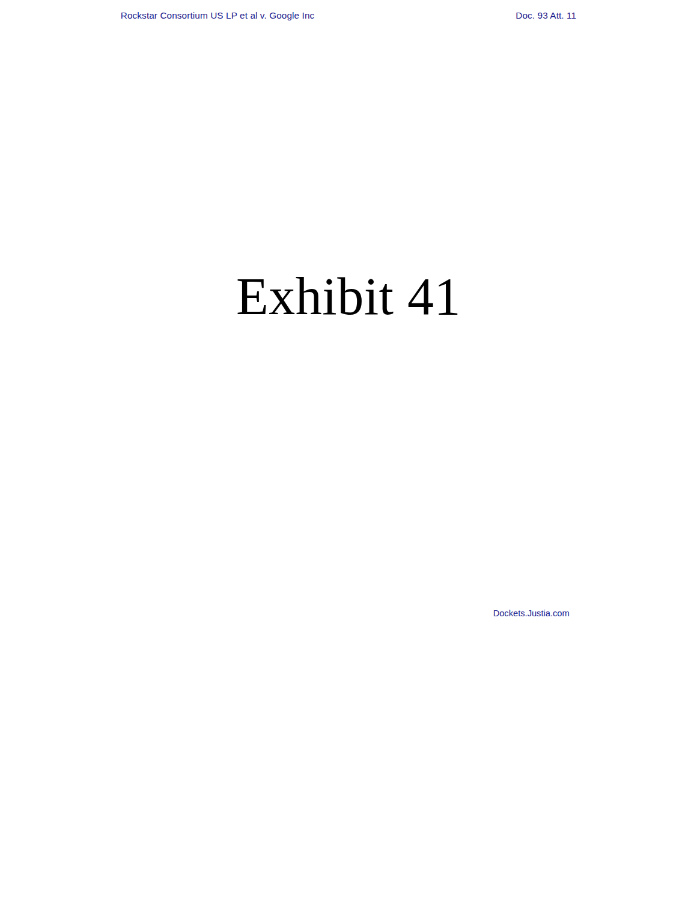Rockstar Consortium US LP et al v. Google Inc
Doc. 93 Att. 11
Exhibit 41
Dockets.Justia.com